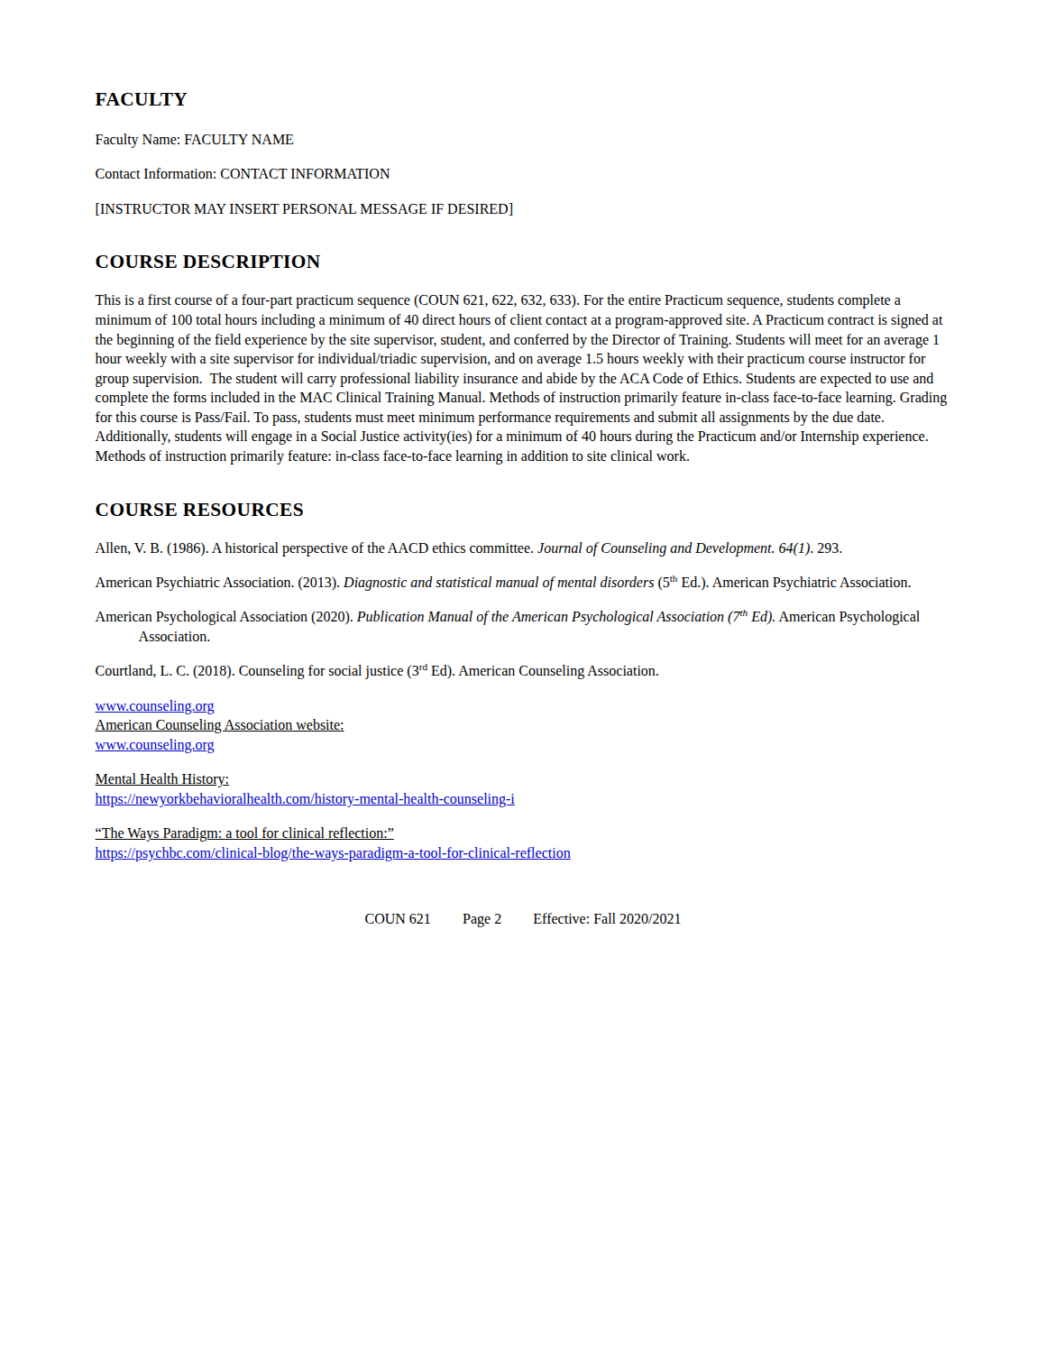FACULTY
Faculty Name: FACULTY NAME
Contact Information: CONTACT INFORMATION
[INSTRUCTOR MAY INSERT PERSONAL MESSAGE IF DESIRED]
COURSE DESCRIPTION
This is a first course of a four-part practicum sequence (COUN 621, 622, 632, 633). For the entire Practicum sequence, students complete a minimum of 100 total hours including a minimum of 40 direct hours of client contact at a program-approved site. A Practicum contract is signed at the beginning of the field experience by the site supervisor, student, and conferred by the Director of Training. Students will meet for an average 1 hour weekly with a site supervisor for individual/triadic supervision, and on average 1.5 hours weekly with their practicum course instructor for group supervision. The student will carry professional liability insurance and abide by the ACA Code of Ethics. Students are expected to use and complete the forms included in the MAC Clinical Training Manual. Methods of instruction primarily feature in-class face-to-face learning. Grading for this course is Pass/Fail. To pass, students must meet minimum performance requirements and submit all assignments by the due date.
Additionally, students will engage in a Social Justice activity(ies) for a minimum of 40 hours during the Practicum and/or Internship experience.
Methods of instruction primarily feature: in-class face-to-face learning in addition to site clinical work.
COURSE RESOURCES
Allen, V. B. (1986). A historical perspective of the AACD ethics committee. Journal of Counseling and Development. 64(1). 293.
American Psychiatric Association. (2013). Diagnostic and statistical manual of mental disorders (5th Ed.). American Psychiatric Association.
American Psychological Association (2020). Publication Manual of the American Psychological Association (7th Ed). American Psychological Association.
Courtland, L. C. (2018). Counseling for social justice (3rd Ed). American Counseling Association.
www.counseling.org
American Counseling Association website:
www.counseling.org
Mental Health History:
https://newyorkbehavioralhealth.com/history-mental-health-counseling-i
“The Ways Paradigm: a tool for clinical reflection:”
https://psychbc.com/clinical-blog/the-ways-paradigm-a-tool-for-clinical-reflection
COUN 621 Page 2 Effective: Fall 2020/2021